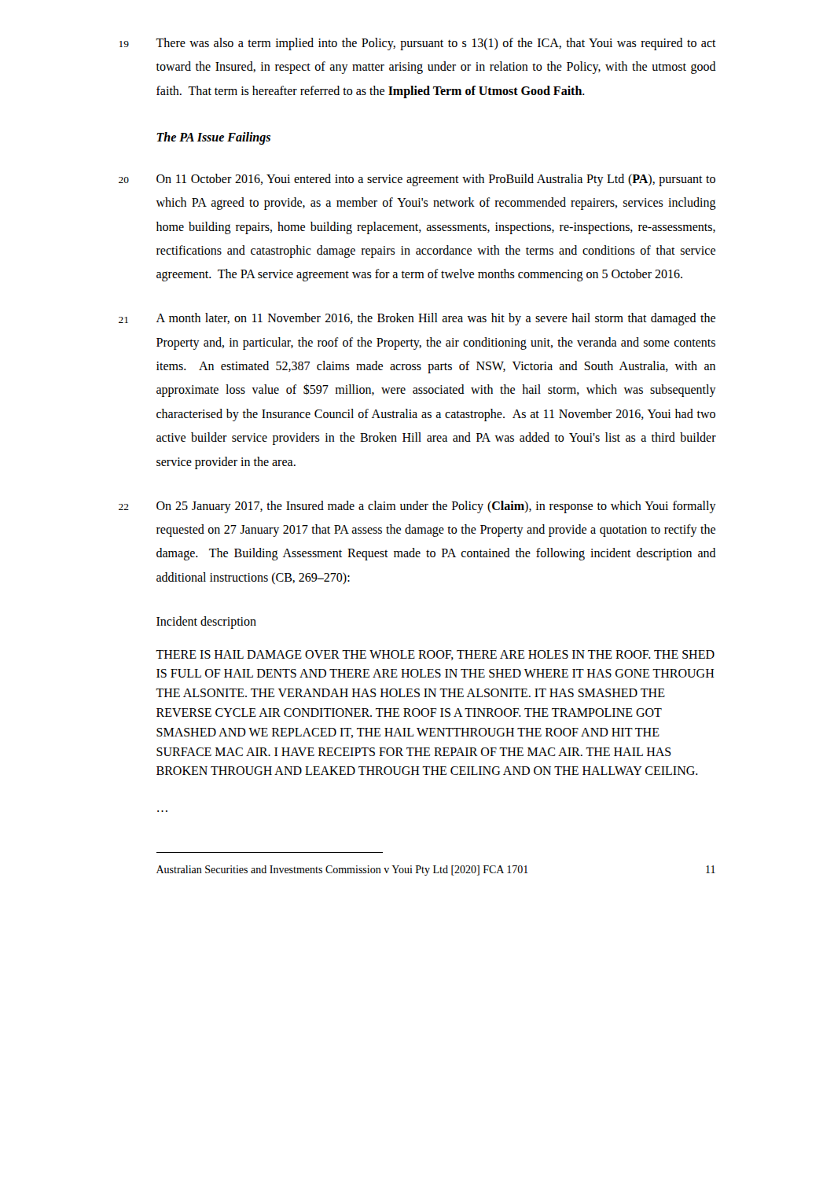19
There was also a term implied into the Policy, pursuant to s 13(1) of the ICA, that Youi was required to act toward the Insured, in respect of any matter arising under or in relation to the Policy, with the utmost good faith. That term is hereafter referred to as the Implied Term of Utmost Good Faith.
The PA Issue Failings
20
On 11 October 2016, Youi entered into a service agreement with ProBuild Australia Pty Ltd (PA), pursuant to which PA agreed to provide, as a member of Youi's network of recommended repairers, services including home building repairs, home building replacement, assessments, inspections, re-inspections, re-assessments, rectifications and catastrophic damage repairs in accordance with the terms and conditions of that service agreement. The PA service agreement was for a term of twelve months commencing on 5 October 2016.
21
A month later, on 11 November 2016, the Broken Hill area was hit by a severe hail storm that damaged the Property and, in particular, the roof of the Property, the air conditioning unit, the veranda and some contents items. An estimated 52,387 claims made across parts of NSW, Victoria and South Australia, with an approximate loss value of $597 million, were associated with the hail storm, which was subsequently characterised by the Insurance Council of Australia as a catastrophe. As at 11 November 2016, Youi had two active builder service providers in the Broken Hill area and PA was added to Youi's list as a third builder service provider in the area.
22
On 25 January 2017, the Insured made a claim under the Policy (Claim), in response to which Youi formally requested on 27 January 2017 that PA assess the damage to the Property and provide a quotation to rectify the damage. The Building Assessment Request made to PA contained the following incident description and additional instructions (CB, 269–270):
Incident description
THERE IS HAIL DAMAGE OVER THE WHOLE ROOF, THERE ARE HOLES IN THE ROOF. THE SHED IS FULL OF HAIL DENTS AND THERE ARE HOLES IN THE SHED WHERE IT HAS GONE THROUGH THE ALSONITE. THE VERANDAH HAS HOLES IN THE ALSONITE. IT HAS SMASHED THE REVERSE CYCLE AIR CONDITIONER. THE ROOF IS A TINROOF. THE TRAMPOLINE GOT SMASHED AND WE REPLACED IT, THE HAIL WENTTHROUGH THE ROOF AND HIT THE SURFACE MAC AIR. I HAVE RECEIPTS FOR THE REPAIR OF THE MAC AIR. THE HAIL HAS BROKEN THROUGH AND LEAKED THROUGH THE CEILING AND ON THE HALLWAY CEILING.
…
Australian Securities and Investments Commission v Youi Pty Ltd [2020] FCA 1701
11